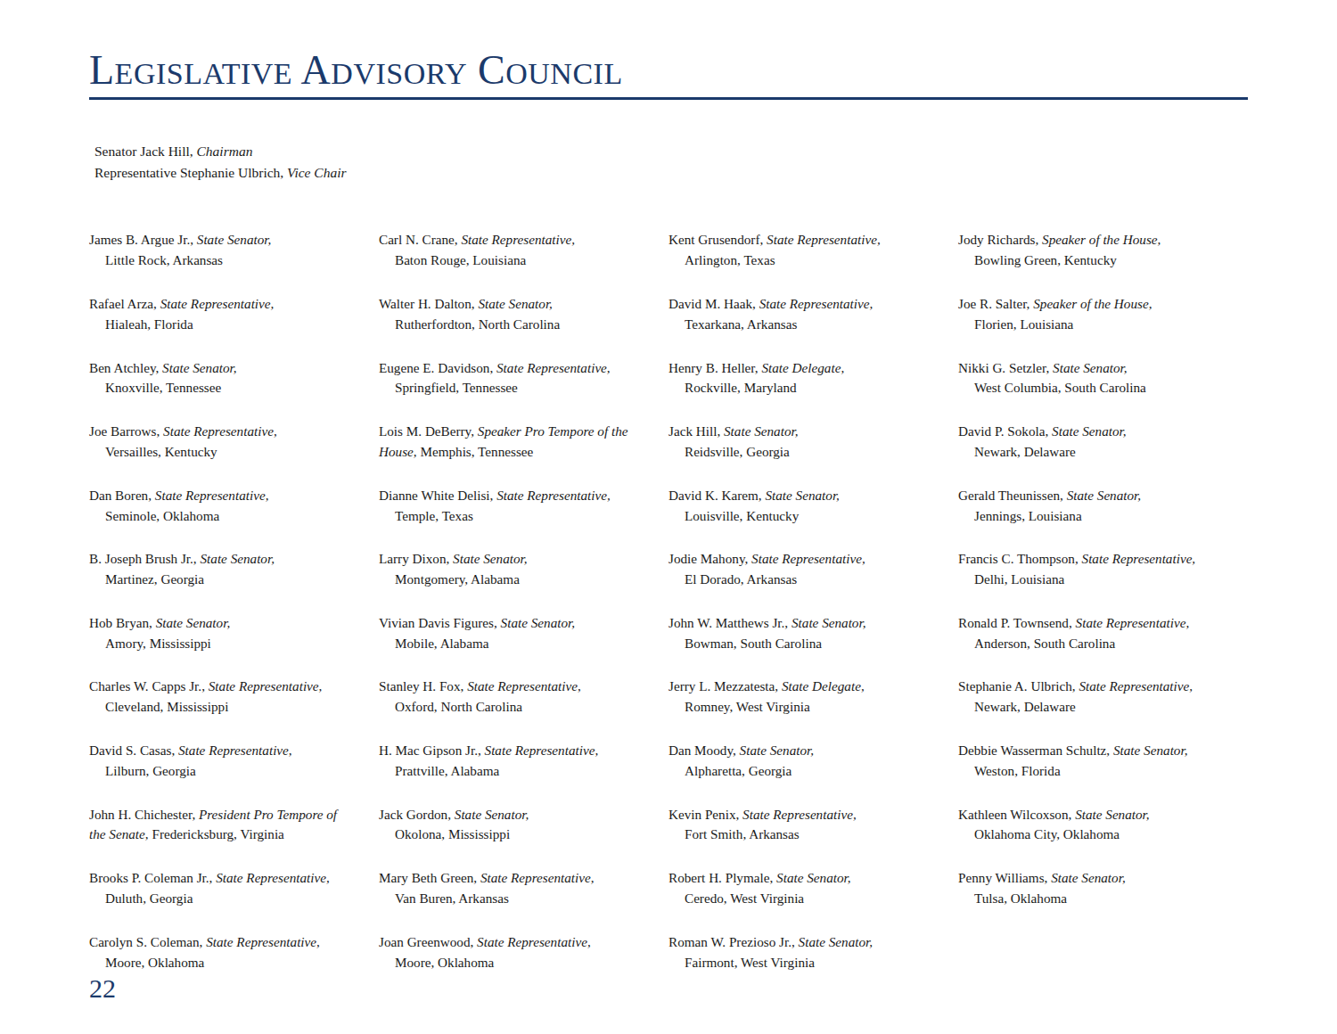LEGISLATIVE ADVISORY COUNCIL
Senator Jack Hill, Chairman
Representative Stephanie Ulbrich, Vice Chair
James B. Argue Jr., State Senator, Little Rock, Arkansas
Rafael Arza, State Representative, Hialeah, Florida
Ben Atchley, State Senator, Knoxville, Tennessee
Joe Barrows, State Representative, Versailles, Kentucky
Dan Boren, State Representative, Seminole, Oklahoma
B. Joseph Brush Jr., State Senator, Martinez, Georgia
Hob Bryan, State Senator, Amory, Mississippi
Charles W. Capps Jr., State Representative, Cleveland, Mississippi
David S. Casas, State Representative, Lilburn, Georgia
John H. Chichester, President Pro Tempore of the Senate, Fredericksburg, Virginia
Brooks P. Coleman Jr., State Representative, Duluth, Georgia
Carolyn S. Coleman, State Representative, Moore, Oklahoma
Carl N. Crane, State Representative, Baton Rouge, Louisiana
Walter H. Dalton, State Senator, Rutherfordton, North Carolina
Eugene E. Davidson, State Representative, Springfield, Tennessee
Lois M. DeBerry, Speaker Pro Tempore of the House, Memphis, Tennessee
Dianne White Delisi, State Representative, Temple, Texas
Larry Dixon, State Senator, Montgomery, Alabama
Vivian Davis Figures, State Senator, Mobile, Alabama
Stanley H. Fox, State Representative, Oxford, North Carolina
H. Mac Gipson Jr., State Representative, Prattville, Alabama
Jack Gordon, State Senator, Okolona, Mississippi
Mary Beth Green, State Representative, Van Buren, Arkansas
Joan Greenwood, State Representative, Moore, Oklahoma
Kent Grusendorf, State Representative, Arlington, Texas
David M. Haak, State Representative, Texarkana, Arkansas
Henry B. Heller, State Delegate, Rockville, Maryland
Jack Hill, State Senator, Reidsville, Georgia
David K. Karem, State Senator, Louisville, Kentucky
Jodie Mahony, State Representative, El Dorado, Arkansas
John W. Matthews Jr., State Senator, Bowman, South Carolina
Jerry L. Mezzatesta, State Delegate, Romney, West Virginia
Dan Moody, State Senator, Alpharetta, Georgia
Kevin Penix, State Representative, Fort Smith, Arkansas
Robert H. Plymale, State Senator, Ceredo, West Virginia
Roman W. Prezioso Jr., State Senator, Fairmont, West Virginia
Jody Richards, Speaker of the House, Bowling Green, Kentucky
Joe R. Salter, Speaker of the House, Florien, Louisiana
Nikki G. Setzler, State Senator, West Columbia, South Carolina
David P. Sokola, State Senator, Newark, Delaware
Gerald Theunissen, State Senator, Jennings, Louisiana
Francis C. Thompson, State Representative, Delhi, Louisiana
Ronald P. Townsend, State Representative, Anderson, South Carolina
Stephanie A. Ulbrich, State Representative, Newark, Delaware
Debbie Wasserman Schultz, State Senator, Weston, Florida
Kathleen Wilcoxson, State Senator, Oklahoma City, Oklahoma
Penny Williams, State Senator, Tulsa, Oklahoma
22